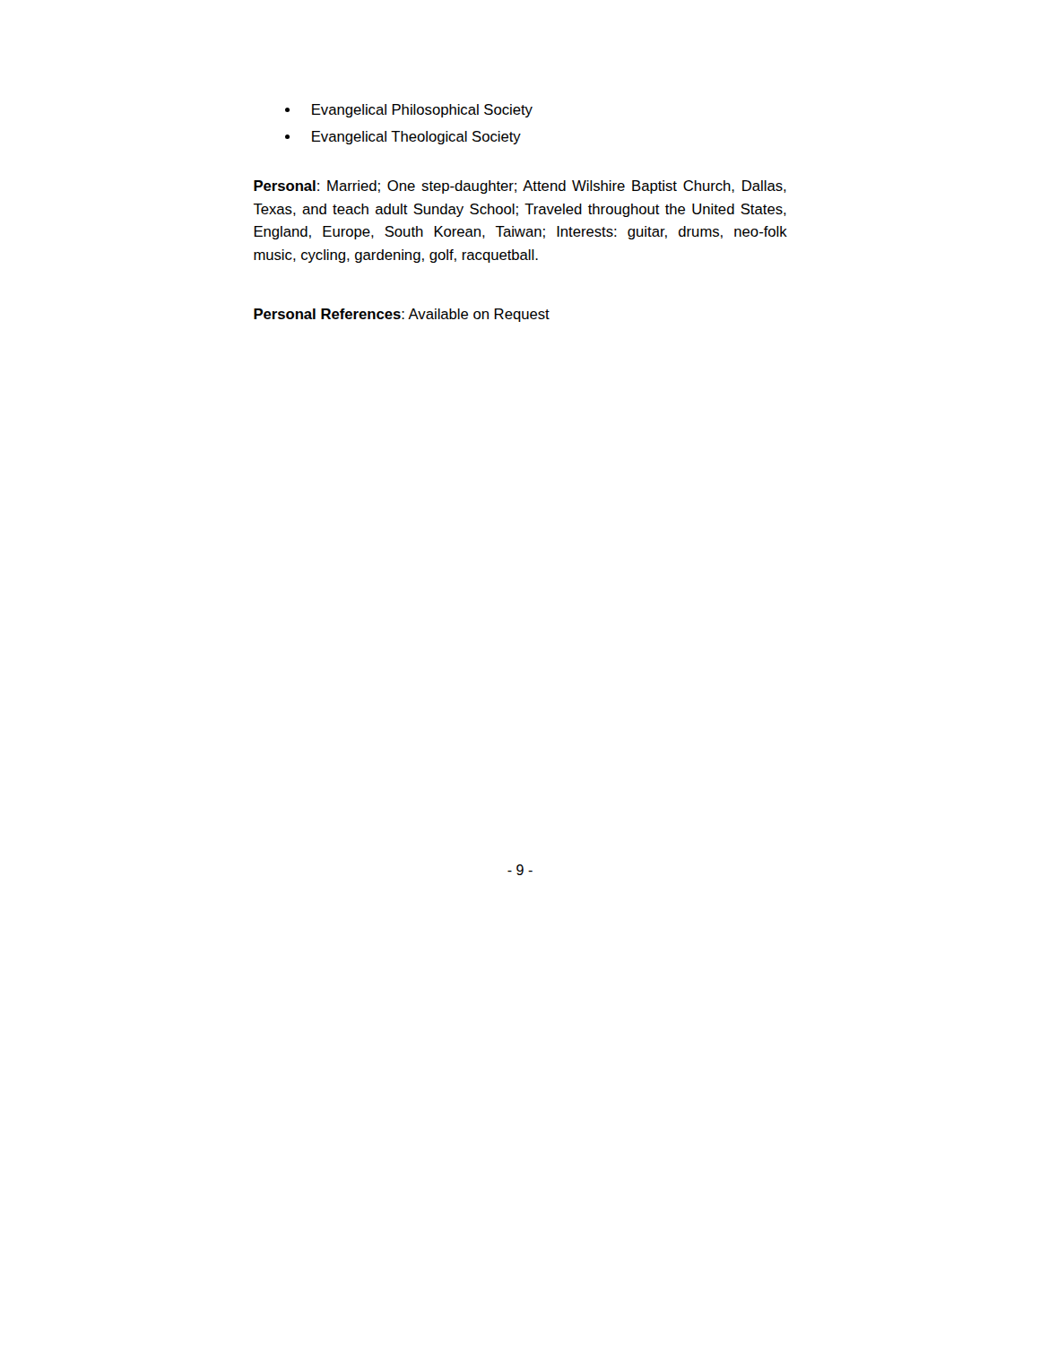Evangelical Philosophical Society
Evangelical Theological Society
Personal: Married; One step-daughter; Attend Wilshire Baptist Church, Dallas, Texas, and teach adult Sunday School; Traveled throughout the United States, England, Europe, South Korean, Taiwan; Interests: guitar, drums, neo-folk music, cycling, gardening, golf, racquetball.
Personal References: Available on Request
- 9 -